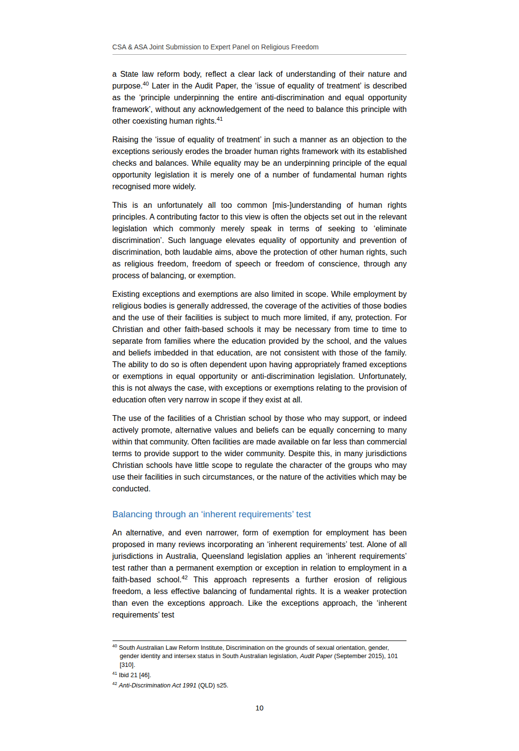CSA & ASA Joint Submission to Expert Panel on Religious Freedom
a State law reform body, reflect a clear lack of understanding of their nature and purpose.40 Later in the Audit Paper, the ‘issue of equality of treatment’ is described as the ‘principle underpinning the entire anti-discrimination and equal opportunity framework’, without any acknowledgement of the need to balance this principle with other coexisting human rights.41
Raising the ‘issue of equality of treatment’ in such a manner as an objection to the exceptions seriously erodes the broader human rights framework with its established checks and balances. While equality may be an underpinning principle of the equal opportunity legislation it is merely one of a number of fundamental human rights recognised more widely.
This is an unfortunately all too common [mis-]understanding of human rights principles. A contributing factor to this view is often the objects set out in the relevant legislation which commonly merely speak in terms of seeking to ‘eliminate discrimination’. Such language elevates equality of opportunity and prevention of discrimination, both laudable aims, above the protection of other human rights, such as religious freedom, freedom of speech or freedom of conscience, through any process of balancing, or exemption.
Existing exceptions and exemptions are also limited in scope. While employment by religious bodies is generally addressed, the coverage of the activities of those bodies and the use of their facilities is subject to much more limited, if any, protection. For Christian and other faith-based schools it may be necessary from time to time to separate from families where the education provided by the school, and the values and beliefs imbedded in that education, are not consistent with those of the family. The ability to do so is often dependent upon having appropriately framed exceptions or exemptions in equal opportunity or anti-discrimination legislation. Unfortunately, this is not always the case, with exceptions or exemptions relating to the provision of education often very narrow in scope if they exist at all.
The use of the facilities of a Christian school by those who may support, or indeed actively promote, alternative values and beliefs can be equally concerning to many within that community. Often facilities are made available on far less than commercial terms to provide support to the wider community. Despite this, in many jurisdictions Christian schools have little scope to regulate the character of the groups who may use their facilities in such circumstances, or the nature of the activities which may be conducted.
Balancing through an ‘inherent requirements’ test
An alternative, and even narrower, form of exemption for employment has been proposed in many reviews incorporating an ‘inherent requirements’ test. Alone of all jurisdictions in Australia, Queensland legislation applies an ‘inherent requirements’ test rather than a permanent exemption or exception in relation to employment in a faith-based school.42 This approach represents a further erosion of religious freedom, a less effective balancing of fundamental rights. It is a weaker protection than even the exceptions approach. Like the exceptions approach, the ‘inherent requirements’ test
40 South Australian Law Reform Institute, Discrimination on the grounds of sexual orientation, gender, gender identity and intersex status in South Australian legislation, Audit Paper (September 2015), 101 [310].
41 Ibid 21 [46].
42 Anti-Discrimination Act 1991 (QLD) s25.
10